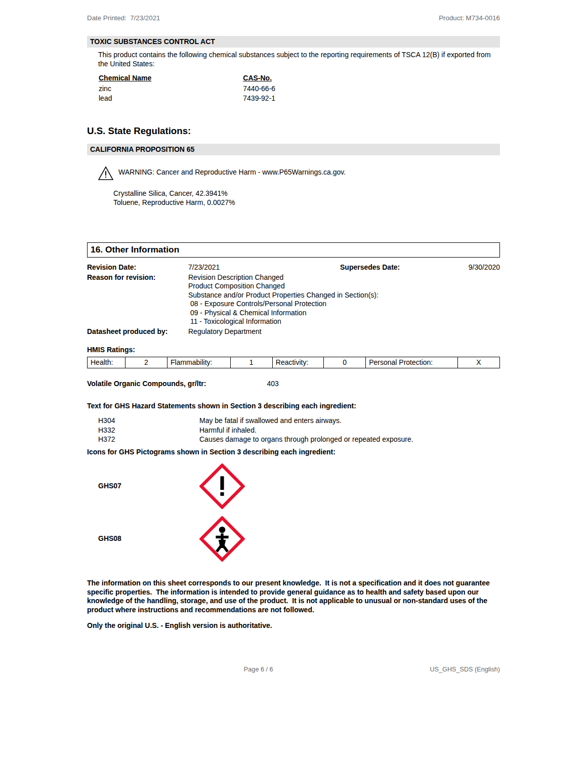Date Printed: 7/23/2021 Product: M734-0016
TOXIC SUBSTANCES CONTROL ACT
This product contains the following chemical substances subject to the reporting requirements of TSCA 12(B) if exported from the United States:
| Chemical Name | CAS-No. |
| --- | --- |
| zinc | 7440-66-6 |
| lead | 7439-92-1 |
U.S. State Regulations:
CALIFORNIA PROPOSITION 65
WARNING: Cancer and Reproductive Harm - www.P65Warnings.ca.gov.
Crystalline Silica, Cancer, 42.3941%
Toluene, Reproductive Harm, 0.0027%
16. Other Information
| Revision Date: | 7/23/2021 | Supersedes Date: | 9/30/2020 |
| Reason for revision: | Revision Description Changed Product Composition Changed Substance and/or Product Properties Changed in Section(s): 08 - Exposure Controls/Personal Protection 09 - Physical & Chemical Information 11 - Toxicological Information |
| Datasheet produced by: | Regulatory Department |
HMIS Ratings:
| Health: | 2 | Flammability: | 1 | Reactivity: | 0 | Personal Protection: | X |
Volatile Organic Compounds, gr/ltr:403
Text for GHS Hazard Statements shown in Section 3 describing each ingredient:
| H304 | May be fatal if swallowed and enters airways. |
| H332 | Harmful if inhaled. |
| H372 | Causes damage to organs through prolonged or repeated exposure. |
Icons for GHS Pictograms shown in Section 3 describing each ingredient:
GHS07
GHS08
The information on this sheet corresponds to our present knowledge. It is not a specification and it does not guarantee specific properties. The information is intended to provide general guidance as to health and safety based upon our knowledge of the handling, storage, and use of the product. It is not applicable to unusual or non-standard uses of the product where instructions and recommendations are not followed.
Only the original U.S. - English version is authoritative.
Page 6 / 6 US_GHS_SDS (English)